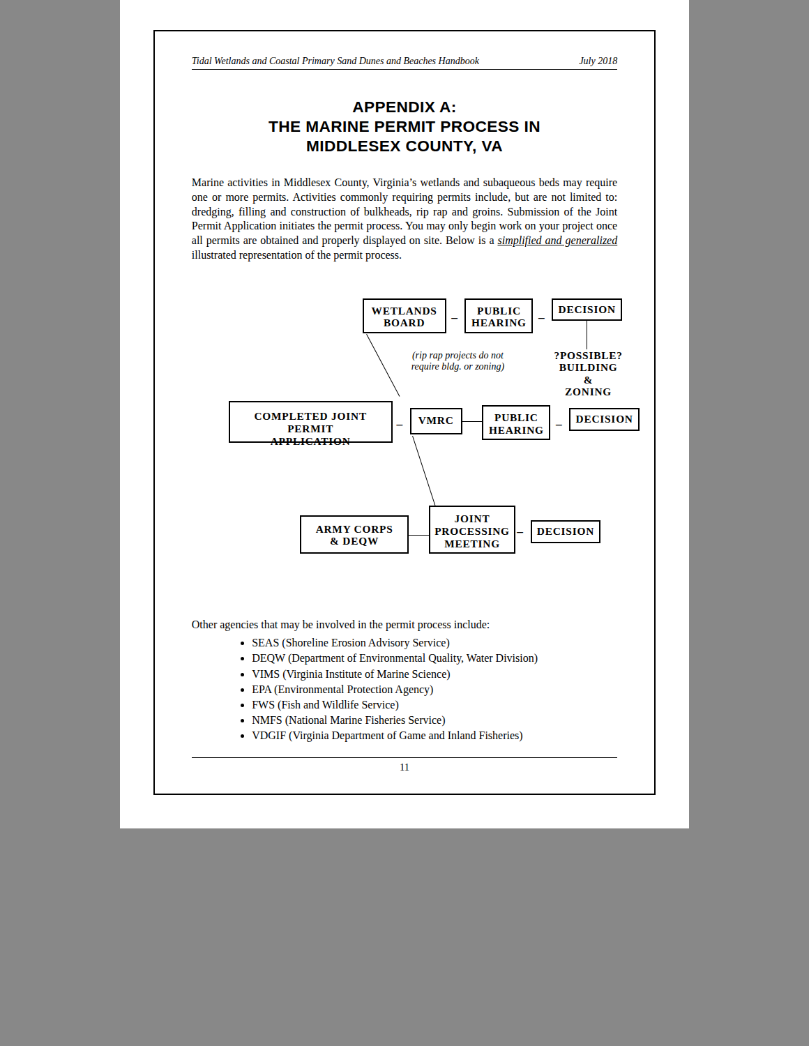Tidal Wetlands and Coastal Primary Sand Dunes and Beaches Handbook July 2018
APPENDIX A:
THE MARINE PERMIT PROCESS IN
MIDDLESEX COUNTY, VA
Marine activities in Middlesex County, Virginia’s wetlands and subaqueous beds may require one or more permits. Activities commonly requiring permits include, but are not limited to: dredging, filling and construction of bulkheads, rip rap and groins. Submission of the Joint Permit Application initiates the permit process. You may only begin work on your project once all permits are obtained and properly displayed on site. Below is a simplified and generalized illustrated representation of the permit process.
WETLANDS
BOARD
–
PUBLIC
HEARING
–
DECISION
?POSSIBLE?
BUILDING
&
ZONING
(rip rap projects do not
require bldg. or zoning)
COMPLETED JOINT PERMIT
APPLICATION
–
VMRC
PUBLIC
HEARING
–
DECISION
ARMY CORPS
& DEQW
JOINT
PROCESSING
MEETING
–
DECISION
Other agencies that may be involved in the permit process include:
SEAS (Shoreline Erosion Advisory Service)
DEQW (Department of Environmental Quality, Water Division)
VIMS (Virginia Institute of Marine Science)
EPA (Environmental Protection Agency)
FWS (Fish and Wildlife Service)
NMFS (National Marine Fisheries Service)
VDGIF (Virginia Department of Game and Inland Fisheries)
11